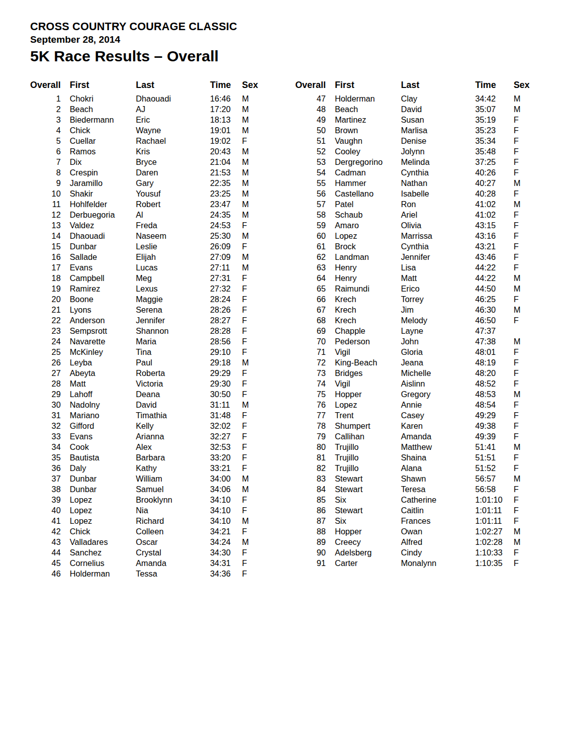CROSS COUNTRY COURAGE CLASSIC
September 28, 2014
5K Race Results – Overall
| Overall | First | Last | Time | Sex |
| --- | --- | --- | --- | --- |
| 1 | Chokri | Dhaouadi | 16:46 | M |
| 2 | Beach | AJ | 17:20 | M |
| 3 | Biedermann | Eric | 18:13 | M |
| 4 | Chick | Wayne | 19:01 | M |
| 5 | Cuellar | Rachael | 19:02 | F |
| 6 | Ramos | Kris | 20:43 | M |
| 7 | Dix | Bryce | 21:04 | M |
| 8 | Crespin | Daren | 21:53 | M |
| 9 | Jaramillo | Gary | 22:35 | M |
| 10 | Shakir | Yousuf | 23:25 | M |
| 11 | Hohlfelder | Robert | 23:47 | M |
| 12 | Derbuegoria | Al | 24:35 | M |
| 13 | Valdez | Freda | 24:53 | F |
| 14 | Dhaouadi | Naseem | 25:30 | M |
| 15 | Dunbar | Leslie | 26:09 | F |
| 16 | Sallade | Elijah | 27:09 | M |
| 17 | Evans | Lucas | 27:11 | M |
| 18 | Campbell | Meg | 27:31 | F |
| 19 | Ramirez | Lexus | 27:32 | F |
| 20 | Boone | Maggie | 28:24 | F |
| 21 | Lyons | Serena | 28:26 | F |
| 22 | Anderson | Jennifer | 28:27 | F |
| 23 | Sempsrott | Shannon | 28:28 | F |
| 24 | Navarette | Maria | 28:56 | F |
| 25 | McKinley | Tina | 29:10 | F |
| 26 | Leyba | Paul | 29:18 | M |
| 27 | Abeyta | Roberta | 29:29 | F |
| 28 | Matt | Victoria | 29:30 | F |
| 29 | Lahoff | Deana | 30:50 | F |
| 30 | Nadolny | David | 31:11 | M |
| 31 | Mariano | Timathia | 31:48 | F |
| 32 | Gifford | Kelly | 32:02 | F |
| 33 | Evans | Arianna | 32:27 | F |
| 34 | Cook | Alex | 32:53 | F |
| 35 | Bautista | Barbara | 33:20 | F |
| 36 | Daly | Kathy | 33:21 | F |
| 37 | Dunbar | William | 34:00 | M |
| 38 | Dunbar | Samuel | 34:06 | M |
| 39 | Lopez | Brooklynn | 34:10 | F |
| 40 | Lopez | Nia | 34:10 | F |
| 41 | Lopez | Richard | 34:10 | M |
| 42 | Chick | Colleen | 34:21 | F |
| 43 | Valladares | Oscar | 34:24 | M |
| 44 | Sanchez | Crystal | 34:30 | F |
| 45 | Cornelius | Amanda | 34:31 | F |
| 46 | Holderman | Tessa | 34:36 | F |
| Overall | First | Last | Time | Sex |
| --- | --- | --- | --- | --- |
| 47 | Holderman | Clay | 34:42 | M |
| 48 | Beach | David | 35:07 | M |
| 49 | Martinez | Susan | 35:19 | F |
| 50 | Brown | Marlisa | 35:23 | F |
| 51 | Vaughn | Denise | 35:34 | F |
| 52 | Cooley | Jolynn | 35:48 | F |
| 53 | Dergregorino | Melinda | 37:25 | F |
| 54 | Cadman | Cynthia | 40:26 | F |
| 55 | Hammer | Nathan | 40:27 | M |
| 56 | Castellano | Isabelle | 40:28 | F |
| 57 | Patel | Ron | 41:02 | M |
| 58 | Schaub | Ariel | 41:02 | F |
| 59 | Amaro | Olivia | 43:15 | F |
| 60 | Lopez | Marrissa | 43:16 | F |
| 61 | Brock | Cynthia | 43:21 | F |
| 62 | Landman | Jennifer | 43:46 | F |
| 63 | Henry | Lisa | 44:22 | F |
| 64 | Henry | Matt | 44:22 | M |
| 65 | Raimundi | Erico | 44:50 | M |
| 66 | Krech | Torrey | 46:25 | F |
| 67 | Krech | Jim | 46:30 | M |
| 68 | Krech | Melody | 46:50 | F |
| 69 | Chapple | Layne | 47:37 | |
| 70 | Pederson | John | 47:38 | M |
| 71 | Vigil | Gloria | 48:01 | F |
| 72 | King-Beach | Jeana | 48:19 | F |
| 73 | Bridges | Michelle | 48:20 | F |
| 74 | Vigil | Aislinn | 48:52 | F |
| 75 | Hopper | Gregory | 48:53 | M |
| 76 | Lopez | Annie | 48:54 | F |
| 77 | Trent | Casey | 49:29 | F |
| 78 | Shumpert | Karen | 49:38 | F |
| 79 | Callihan | Amanda | 49:39 | F |
| 80 | Trujillo | Matthew | 51:41 | M |
| 81 | Trujillo | Shaina | 51:51 | F |
| 82 | Trujillo | Alana | 51:52 | F |
| 83 | Stewart | Shawn | 56:57 | M |
| 84 | Stewart | Teresa | 56:58 | F |
| 85 | Six | Catherine | 1:01:10 | F |
| 86 | Stewart | Caitlin | 1:01:11 | F |
| 87 | Six | Frances | 1:01:11 | F |
| 88 | Hopper | Owan | 1:02:27 | M |
| 89 | Creecy | Alfred | 1:02:28 | M |
| 90 | Adelsberg | Cindy | 1:10:33 | F |
| 91 | Carter | Monalynn | 1:10:35 | F |